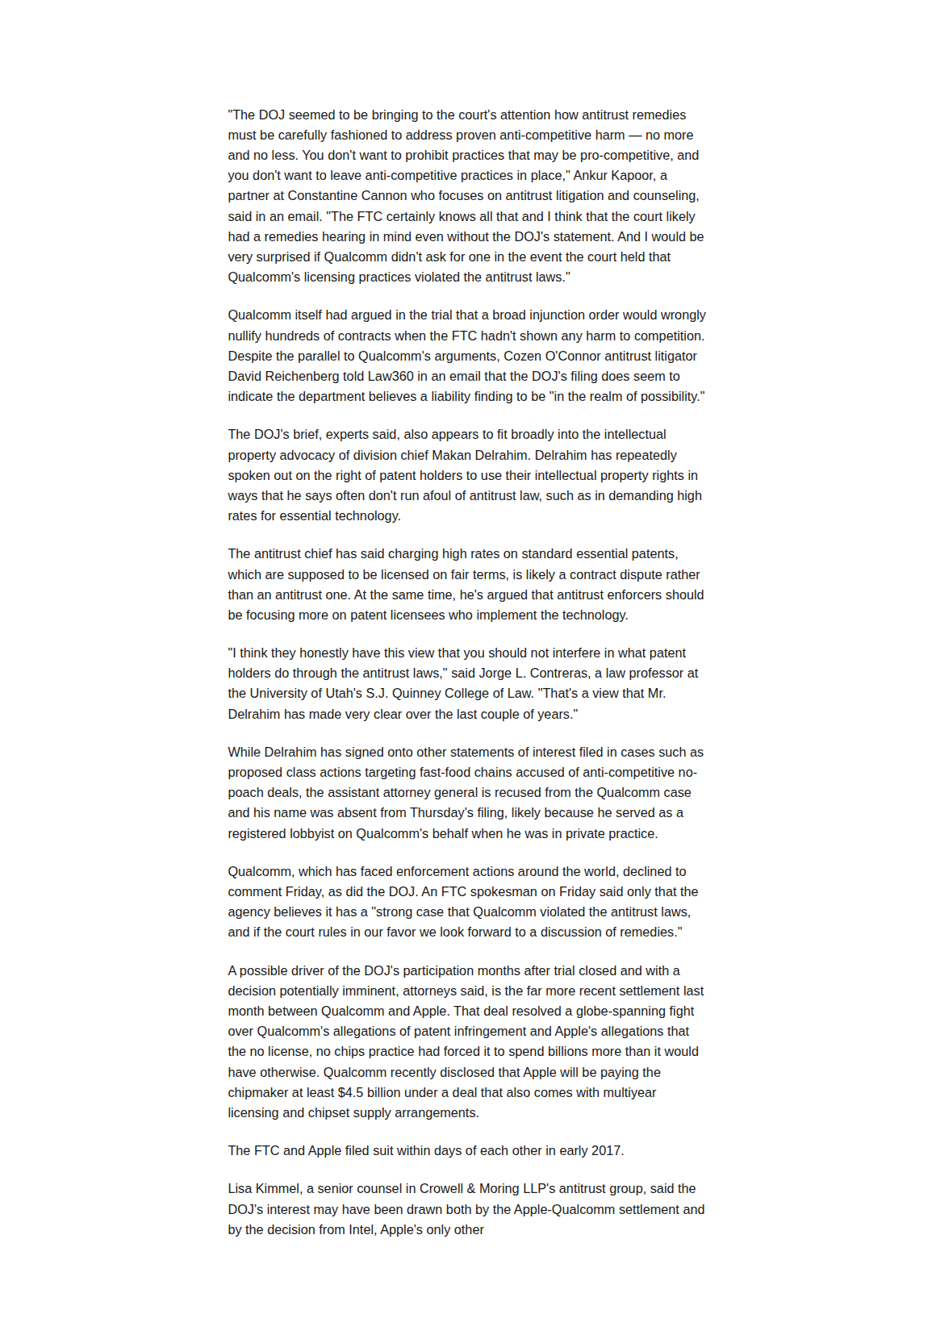"The DOJ seemed to be bringing to the court's attention how antitrust remedies must be carefully fashioned to address proven anti-competitive harm — no more and no less. You don't want to prohibit practices that may be pro-competitive, and you don't want to leave anti-competitive practices in place," Ankur Kapoor, a partner at Constantine Cannon who focuses on antitrust litigation and counseling, said in an email. "The FTC certainly knows all that and I think that the court likely had a remedies hearing in mind even without the DOJ's statement. And I would be very surprised if Qualcomm didn't ask for one in the event the court held that Qualcomm's licensing practices violated the antitrust laws."
Qualcomm itself had argued in the trial that a broad injunction order would wrongly nullify hundreds of contracts when the FTC hadn't shown any harm to competition. Despite the parallel to Qualcomm's arguments, Cozen O'Connor antitrust litigator David Reichenberg told Law360 in an email that the DOJ's filing does seem to indicate the department believes a liability finding to be "in the realm of possibility."
The DOJ's brief, experts said, also appears to fit broadly into the intellectual property advocacy of division chief Makan Delrahim. Delrahim has repeatedly spoken out on the right of patent holders to use their intellectual property rights in ways that he says often don't run afoul of antitrust law, such as in demanding high rates for essential technology.
The antitrust chief has said charging high rates on standard essential patents, which are supposed to be licensed on fair terms, is likely a contract dispute rather than an antitrust one. At the same time, he's argued that antitrust enforcers should be focusing more on patent licensees who implement the technology.
"I think they honestly have this view that you should not interfere in what patent holders do through the antitrust laws," said Jorge L. Contreras, a law professor at the University of Utah's S.J. Quinney College of Law. "That's a view that Mr. Delrahim has made very clear over the last couple of years."
While Delrahim has signed onto other statements of interest filed in cases such as proposed class actions targeting fast-food chains accused of anti-competitive no-poach deals, the assistant attorney general is recused from the Qualcomm case and his name was absent from Thursday's filing, likely because he served as a registered lobbyist on Qualcomm's behalf when he was in private practice.
Qualcomm, which has faced enforcement actions around the world, declined to comment Friday, as did the DOJ. An FTC spokesman on Friday said only that the agency believes it has a "strong case that Qualcomm violated the antitrust laws, and if the court rules in our favor we look forward to a discussion of remedies."
A possible driver of the DOJ's participation months after trial closed and with a decision potentially imminent, attorneys said, is the far more recent settlement last month between Qualcomm and Apple. That deal resolved a globe-spanning fight over Qualcomm's allegations of patent infringement and Apple's allegations that the no license, no chips practice had forced it to spend billions more than it would have otherwise. Qualcomm recently disclosed that Apple will be paying the chipmaker at least $4.5 billion under a deal that also comes with multiyear licensing and chipset supply arrangements.
The FTC and Apple filed suit within days of each other in early 2017.
Lisa Kimmel, a senior counsel in Crowell & Moring LLP's antitrust group, said the DOJ's interest may have been drawn both by the Apple-Qualcomm settlement and by the decision from Intel, Apple's only other